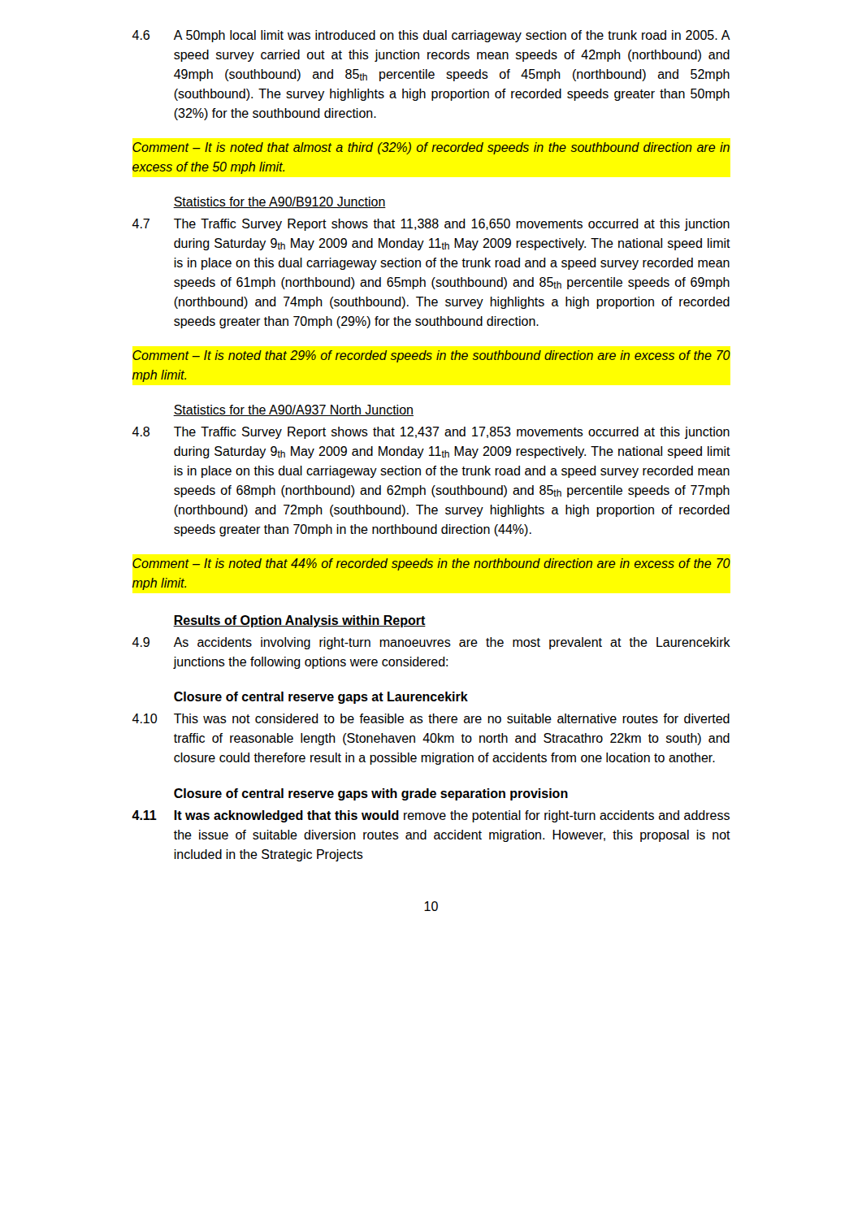4.6
A 50mph local limit was introduced on this dual carriageway section of the trunk road in 2005. A speed survey carried out at this junction records mean speeds of 42mph (northbound) and 49mph (southbound) and 85th percentile speeds of 45mph (northbound) and 52mph (southbound). The survey highlights a high proportion of recorded speeds greater than 50mph (32%) for the southbound direction.
Comment – It is noted that almost a third (32%) of recorded speeds in the southbound direction are in excess of the 50 mph limit.
Statistics for the A90/B9120 Junction
4.7
The Traffic Survey Report shows that 11,388 and 16,650 movements occurred at this junction during Saturday 9th May 2009 and Monday 11th May 2009 respectively. The national speed limit is in place on this dual carriageway section of the trunk road and a speed survey recorded mean speeds of 61mph (northbound) and 65mph (southbound) and 85th percentile speeds of 69mph (northbound) and 74mph (southbound). The survey highlights a high proportion of recorded speeds greater than 70mph (29%) for the southbound direction.
Comment – It is noted that 29% of recorded speeds in the southbound direction are in excess of the 70 mph limit.
Statistics for the A90/A937 North Junction
4.8
The Traffic Survey Report shows that 12,437 and 17,853 movements occurred at this junction during Saturday 9th May 2009 and Monday 11th May 2009 respectively. The national speed limit is in place on this dual carriageway section of the trunk road and a speed survey recorded mean speeds of 68mph (northbound) and 62mph (southbound) and 85th percentile speeds of 77mph (northbound) and 72mph (southbound). The survey highlights a high proportion of recorded speeds greater than 70mph in the northbound direction (44%).
Comment – It is noted that 44% of recorded speeds in the northbound direction are in excess of the 70 mph limit.
Results of Option Analysis within Report
4.9
As accidents involving right-turn manoeuvres are the most prevalent at the Laurencekirk junctions the following options were considered:
Closure of central reserve gaps at Laurencekirk
4.10
This was not considered to be feasible as there are no suitable alternative routes for diverted traffic of reasonable length (Stonehaven 40km to north and Stracathro 22km to south) and closure could therefore result in a possible migration of accidents from one location to another.
Closure of central reserve gaps with grade separation provision
4.11
It was acknowledged that this would remove the potential for right-turn accidents and address the issue of suitable diversion routes and accident migration. However, this proposal is not included in the Strategic Projects
10